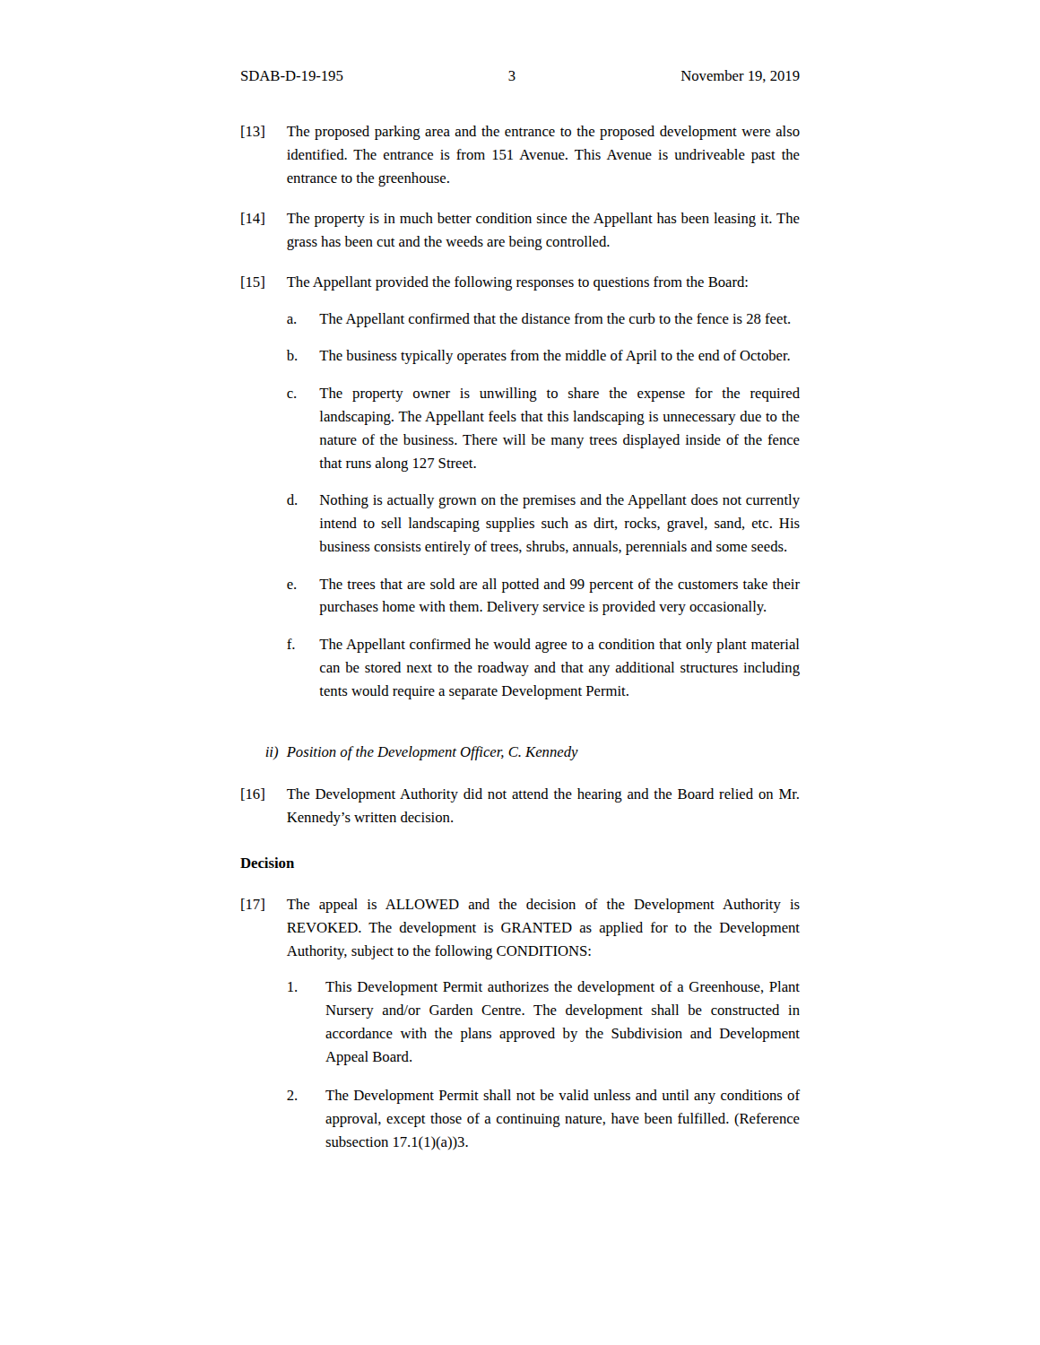SDAB-D-19-195
3
November 19, 2019
[13]
The proposed parking area and the entrance to the proposed development were also identified. The entrance is from 151 Avenue. This Avenue is undriveable past the entrance to the greenhouse.
[14]
The property is in much better condition since the Appellant has been leasing it. The grass has been cut and the weeds are being controlled.
[15]
The Appellant provided the following responses to questions from the Board:
a. The Appellant confirmed that the distance from the curb to the fence is 28 feet.
b. The business typically operates from the middle of April to the end of October.
c. The property owner is unwilling to share the expense for the required landscaping. The Appellant feels that this landscaping is unnecessary due to the nature of the business. There will be many trees displayed inside of the fence that runs along 127 Street.
d. Nothing is actually grown on the premises and the Appellant does not currently intend to sell landscaping supplies such as dirt, rocks, gravel, sand, etc. His business consists entirely of trees, shrubs, annuals, perennials and some seeds.
e. The trees that are sold are all potted and 99 percent of the customers take their purchases home with them. Delivery service is provided very occasionally.
f. The Appellant confirmed he would agree to a condition that only plant material can be stored next to the roadway and that any additional structures including tents would require a separate Development Permit.
ii)
Position of the Development Officer, C. Kennedy
[16]
The Development Authority did not attend the hearing and the Board relied on Mr. Kennedy’s written decision.
Decision
[17]
The appeal is ALLOWED and the decision of the Development Authority is REVOKED. The development is GRANTED as applied for to the Development Authority, subject to the following CONDITIONS:
1. This Development Permit authorizes the development of a Greenhouse, Plant Nursery and/or Garden Centre. The development shall be constructed in accordance with the plans approved by the Subdivision and Development Appeal Board.
2. The Development Permit shall not be valid unless and until any conditions of approval, except those of a continuing nature, have been fulfilled. (Reference subsection 17.1(1)(a))3.